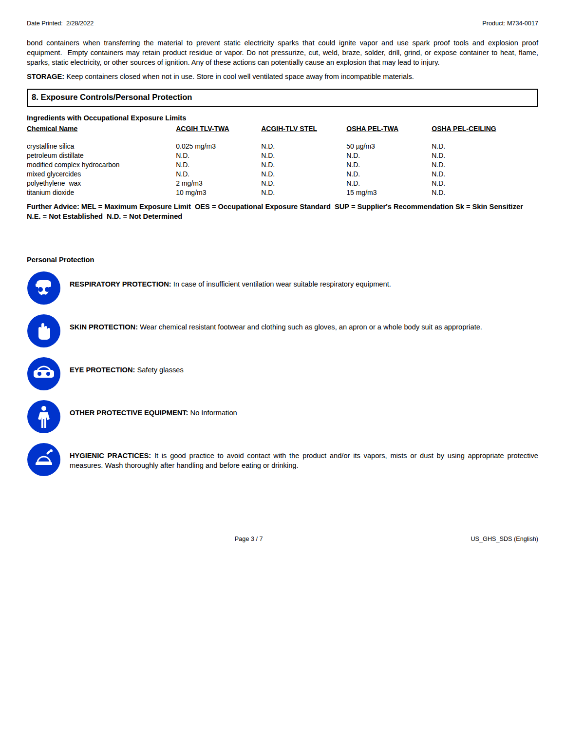Date Printed: 2/28/2022
Product: M734-0017
bond containers when transferring the material to prevent static electricity sparks that could ignite vapor and use spark proof tools and explosion proof equipment. Empty containers may retain product residue or vapor. Do not pressurize, cut, weld, braze, solder, drill, grind, or expose container to heat, flame, sparks, static electricity, or other sources of ignition. Any of these actions can potentially cause an explosion that may lead to injury.
STORAGE: Keep containers closed when not in use. Store in cool well ventilated space away from incompatible materials.
8. Exposure Controls/Personal Protection
Ingredients with Occupational Exposure Limits
| Chemical Name | ACGIH TLV-TWA | ACGIH-TLV STEL | OSHA PEL-TWA | OSHA PEL-CEILING |
| --- | --- | --- | --- | --- |
| crystalline silica | 0.025 mg/m3 | N.D. | 50 µg/m3 | N.D. |
| petroleum distillate | N.D. | N.D. | N.D. | N.D. |
| modified complex hydrocarbon | N.D. | N.D. | N.D. | N.D. |
| mixed glycercides | N.D. | N.D. | N.D. | N.D. |
| polyethylene wax | 2 mg/m3 | N.D. | N.D. | N.D. |
| titanium dioxide | 10 mg/m3 | N.D. | 15 mg/m3 | N.D. |
Further Advice: MEL = Maximum Exposure Limit OES = Occupational Exposure Standard SUP = Supplier's Recommendation Sk = Skin Sensitizer N.E. = Not Established N.D. = Not Determined
Personal Protection
RESPIRATORY PROTECTION: In case of insufficient ventilation wear suitable respiratory equipment.
SKIN PROTECTION: Wear chemical resistant footwear and clothing such as gloves, an apron or a whole body suit as appropriate.
EYE PROTECTION: Safety glasses
OTHER PROTECTIVE EQUIPMENT: No Information
HYGIENIC PRACTICES: It is good practice to avoid contact with the product and/or its vapors, mists or dust by using appropriate protective measures. Wash thoroughly after handling and before eating or drinking.
Page 3 / 7
US_GHS_SDS (English)